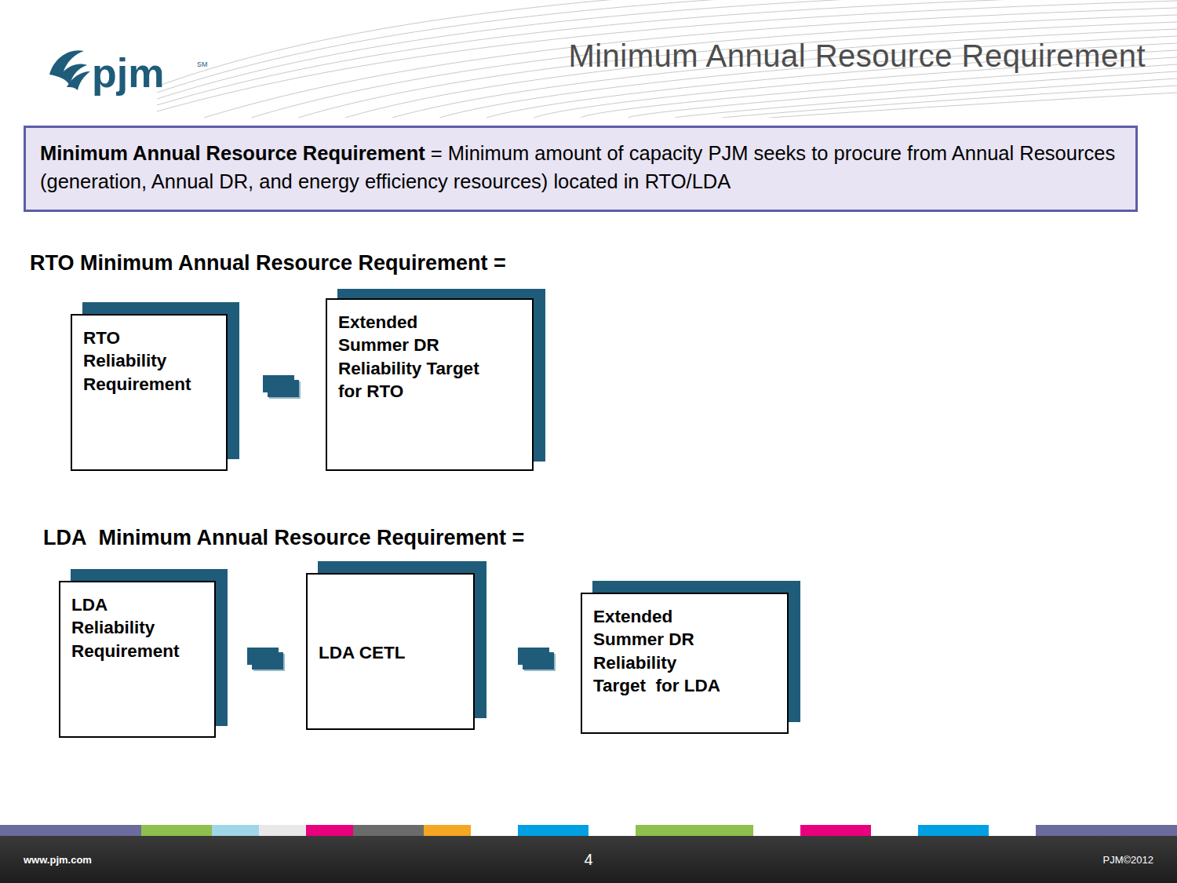Minimum Annual Resource Requirement
pjm SM
Minimum Annual Resource Requirement = Minimum amount of capacity PJM seeks to procure from Annual Resources (generation, Annual DR, and energy efficiency resources) located in RTO/LDA
RTO Minimum Annual Resource Requirement =
RTO
Reliability
Requirement
Extended
Summer DR
Reliability Target
for RTO
LDA Minimum Annual Resource Requirement =
LDA
Reliability
Requirement
LDA CETL
Extended
Summer DR
Reliability
Target for LDA
www.pjm.com
4
PJM©2012